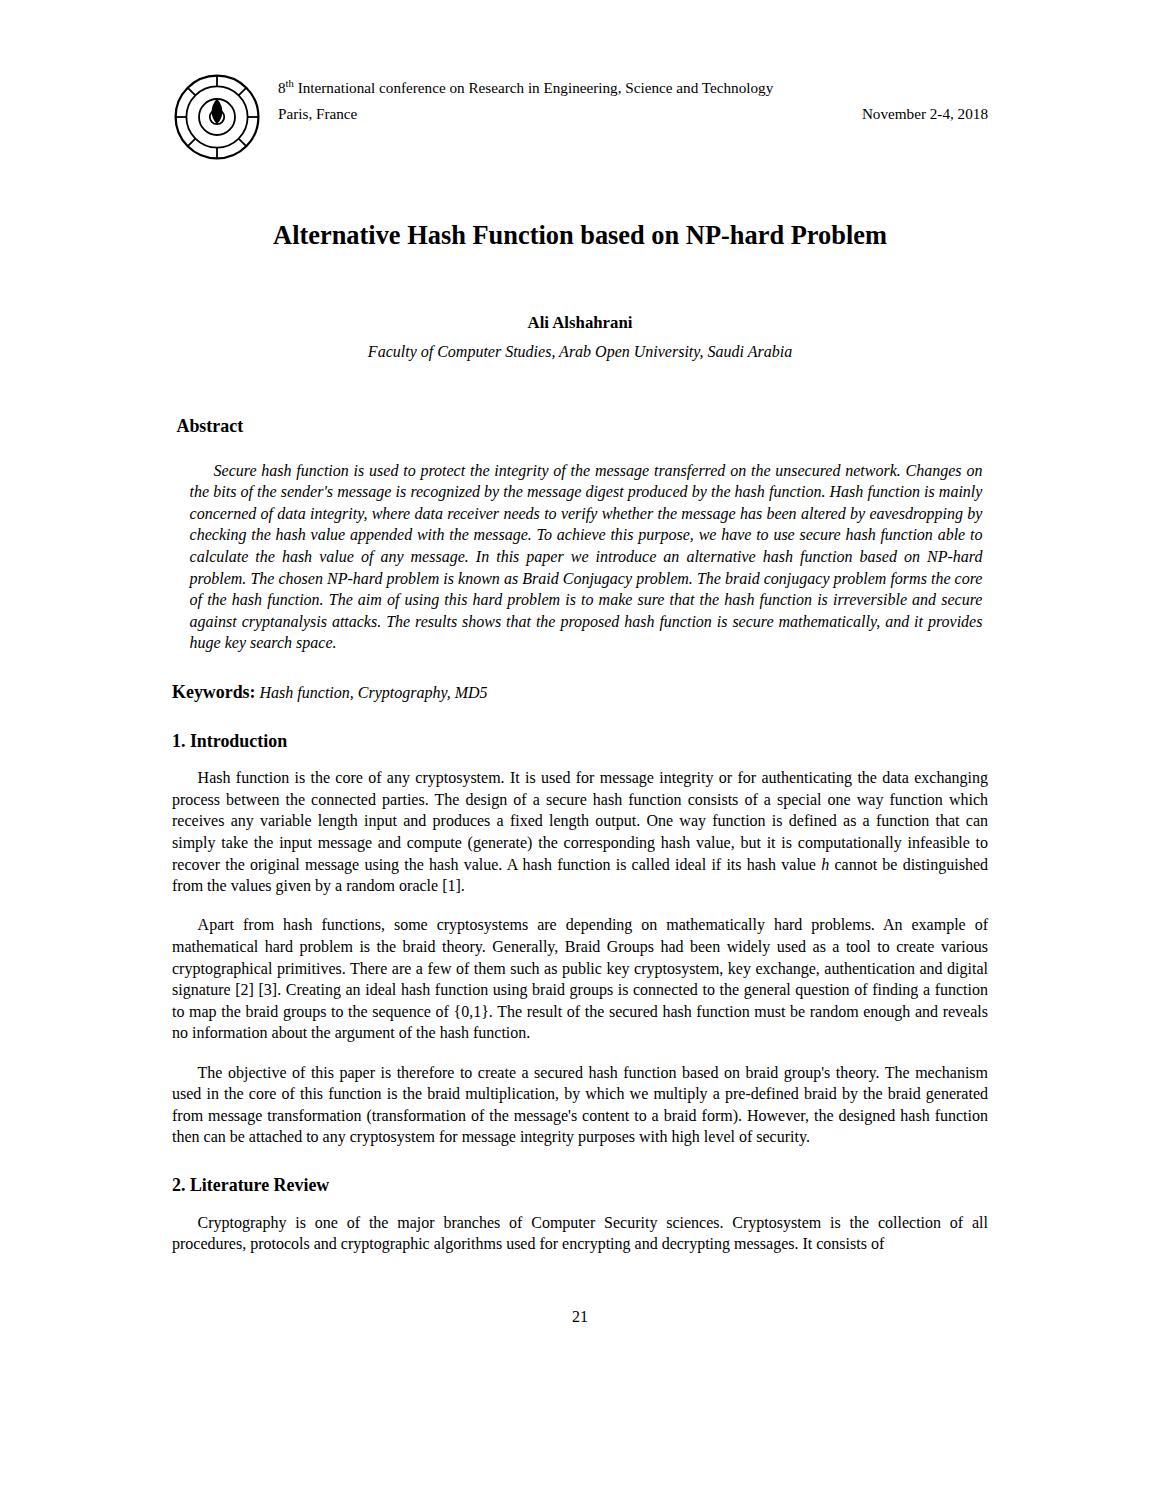8th International conference on Research in Engineering, Science and Technology
Paris, France November 2-4, 2018
Alternative Hash Function based on NP-hard Problem
Ali Alshahrani
Faculty of Computer Studies, Arab Open University, Saudi Arabia
Abstract
Secure hash function is used to protect the integrity of the message transferred on the unsecured network. Changes on the bits of the sender's message is recognized by the message digest produced by the hash function. Hash function is mainly concerned of data integrity, where data receiver needs to verify whether the message has been altered by eavesdropping by checking the hash value appended with the message. To achieve this purpose, we have to use secure hash function able to calculate the hash value of any message. In this paper we introduce an alternative hash function based on NP-hard problem. The chosen NP-hard problem is known as Braid Conjugacy problem. The braid conjugacy problem forms the core of the hash function. The aim of using this hard problem is to make sure that the hash function is irreversible and secure against cryptanalysis attacks. The results shows that the proposed hash function is secure mathematically, and it provides huge key search space.
Keywords: Hash function, Cryptography, MD5
1. Introduction
Hash function is the core of any cryptosystem. It is used for message integrity or for authenticating the data exchanging process between the connected parties. The design of a secure hash function consists of a special one way function which receives any variable length input and produces a fixed length output. One way function is defined as a function that can simply take the input message and compute (generate) the corresponding hash value, but it is computationally infeasible to recover the original message using the hash value. A hash function is called ideal if its hash value h cannot be distinguished from the values given by a random oracle [1].
Apart from hash functions, some cryptosystems are depending on mathematically hard problems. An example of mathematical hard problem is the braid theory. Generally, Braid Groups had been widely used as a tool to create various cryptographical primitives. There are a few of them such as public key cryptosystem, key exchange, authentication and digital signature [2] [3]. Creating an ideal hash function using braid groups is connected to the general question of finding a function to map the braid groups to the sequence of {0,1}. The result of the secured hash function must be random enough and reveals no information about the argument of the hash function.
The objective of this paper is therefore to create a secured hash function based on braid group's theory. The mechanism used in the core of this function is the braid multiplication, by which we multiply a pre-defined braid by the braid generated from message transformation (transformation of the message's content to a braid form). However, the designed hash function then can be attached to any cryptosystem for message integrity purposes with high level of security.
2. Literature Review
Cryptography is one of the major branches of Computer Security sciences. Cryptosystem is the collection of all procedures, protocols and cryptographic algorithms used for encrypting and decrypting messages. It consists of
21